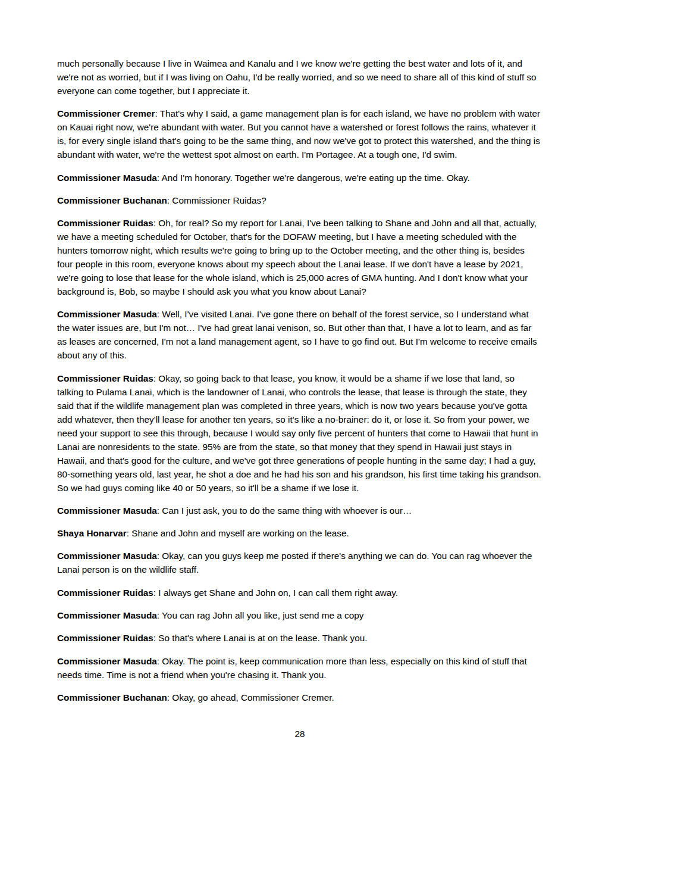much personally because I live in Waimea and Kanalu and I we know we're getting the best water and lots of it, and we're not as worried, but if I was living on Oahu, I'd be really worried, and so we need to share all of this kind of stuff so everyone can come together, but I appreciate it.
Commissioner Cremer: That's why I said, a game management plan is for each island, we have no problem with water on Kauai right now, we're abundant with water. But you cannot have a watershed or forest follows the rains, whatever it is, for every single island that's going to be the same thing, and now we've got to protect this watershed, and the thing is abundant with water, we're the wettest spot almost on earth. I'm Portagee. At a tough one, I'd swim.
Commissioner Masuda: And I'm honorary. Together we're dangerous, we're eating up the time. Okay.
Commissioner Buchanan: Commissioner Ruidas?
Commissioner Ruidas: Oh, for real? So my report for Lanai, I've been talking to Shane and John and all that, actually, we have a meeting scheduled for October, that's for the DOFAW meeting, but I have a meeting scheduled with the hunters tomorrow night, which results we're going to bring up to the October meeting, and the other thing is, besides four people in this room, everyone knows about my speech about the Lanai lease. If we don't have a lease by 2021, we're going to lose that lease for the whole island, which is 25,000 acres of GMA hunting. And I don't know what your background is, Bob, so maybe I should ask you what you know about Lanai?
Commissioner Masuda: Well, I've visited Lanai. I've gone there on behalf of the forest service, so I understand what the water issues are, but I'm not… I've had great lanai venison, so. But other than that, I have a lot to learn, and as far as leases are concerned, I'm not a land management agent, so I have to go find out. But I'm welcome to receive emails about any of this.
Commissioner Ruidas: Okay, so going back to that lease, you know, it would be a shame if we lose that land, so talking to Pulama Lanai, which is the landowner of Lanai, who controls the lease, that lease is through the state, they said that if the wildlife management plan was completed in three years, which is now two years because you've gotta add whatever, then they'll lease for another ten years, so it's like a no-brainer: do it, or lose it. So from your power, we need your support to see this through, because I would say only five percent of hunters that come to Hawaii that hunt in Lanai are nonresidents to the state. 95% are from the state, so that money that they spend in Hawaii just stays in Hawaii, and that's good for the culture, and we've got three generations of people hunting in the same day; I had a guy, 80-something years old, last year, he shot a doe and he had his son and his grandson, his first time taking his grandson. So we had guys coming like 40 or 50 years, so it'll be a shame if we lose it.
Commissioner Masuda: Can I just ask, you to do the same thing with whoever is our…
Shaya Honarvar: Shane and John and myself are working on the lease.
Commissioner Masuda: Okay, can you guys keep me posted if there's anything we can do. You can rag whoever the Lanai person is on the wildlife staff.
Commissioner Ruidas: I always get Shane and John on, I can call them right away.
Commissioner Masuda: You can rag John all you like, just send me a copy
Commissioner Ruidas: So that's where Lanai is at on the lease. Thank you.
Commissioner Masuda: Okay. The point is, keep communication more than less, especially on this kind of stuff that needs time. Time is not a friend when you're chasing it. Thank you.
Commissioner Buchanan: Okay, go ahead, Commissioner Cremer.
28